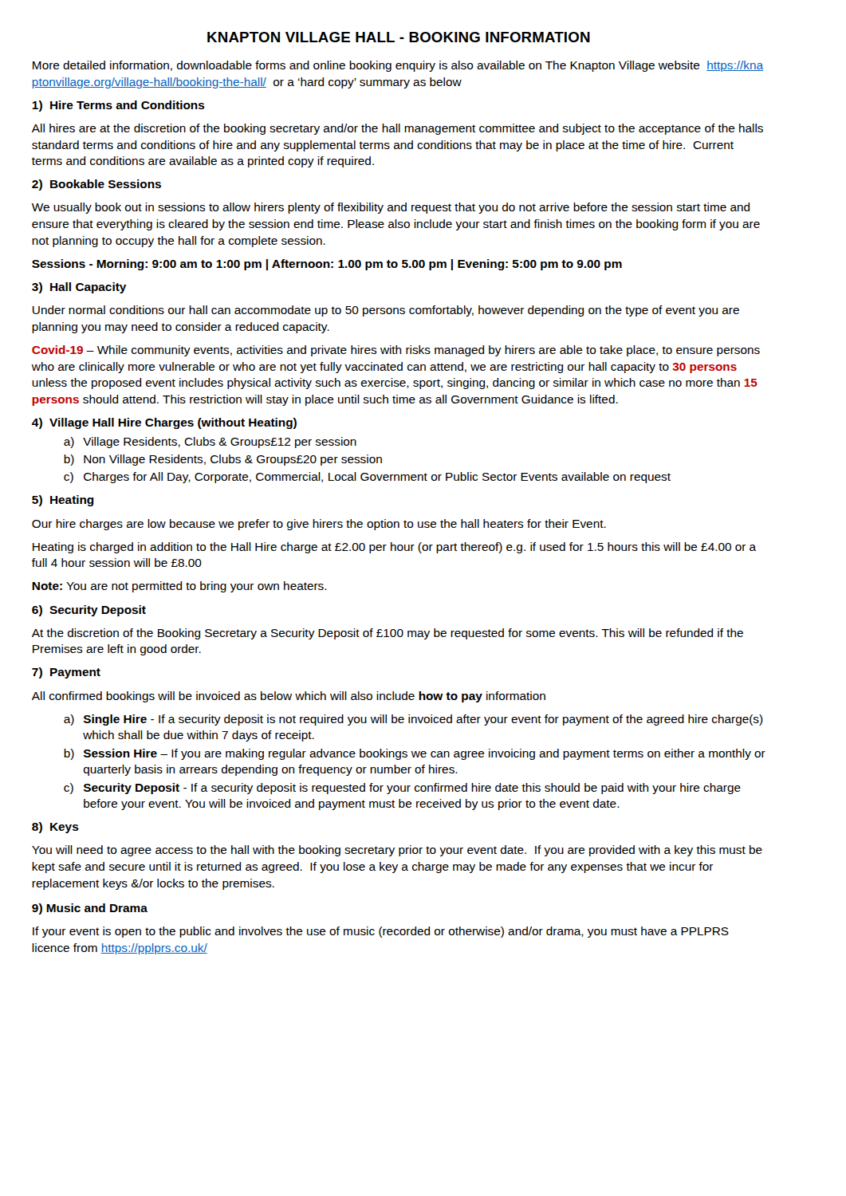KNAPTON VILLAGE HALL - BOOKING INFORMATION
More detailed information, downloadable forms and online booking enquiry is also available on The Knapton Village website https://knaptonvillage.org/village-hall/booking-the-hall/ or a ‘hard copy’ summary as below
Hire Terms and Conditions
All hires are at the discretion of the booking secretary and/or the hall management committee and subject to the acceptance of the halls standard terms and conditions of hire and any supplemental terms and conditions that may be in place at the time of hire. Current terms and conditions are available as a printed copy if required.
Bookable Sessions
We usually book out in sessions to allow hirers plenty of flexibility and request that you do not arrive before the session start time and ensure that everything is cleared by the session end time. Please also include your start and finish times on the booking form if you are not planning to occupy the hall for a complete session.
Sessions - Morning: 9:00 am to 1:00 pm | Afternoon: 1.00 pm to 5.00 pm | Evening: 5:00 pm to 9.00 pm
Hall Capacity
Under normal conditions our hall can accommodate up to 50 persons comfortably, however depending on the type of event you are planning you may need to consider a reduced capacity.
Covid-19 – While community events, activities and private hires with risks managed by hirers are able to take place, to ensure persons who are clinically more vulnerable or who are not yet fully vaccinated can attend, we are restricting our hall capacity to 30 persons unless the proposed event includes physical activity such as exercise, sport, singing, dancing or similar in which case no more than 15 persons should attend. This restriction will stay in place until such time as all Government Guidance is lifted.
Village Hall Hire Charges (without Heating)
Village Residents, Clubs & Groups£12 per session
Non Village Residents, Clubs & Groups£20 per session
Charges for All Day, Corporate, Commercial, Local Government or Public Sector Events available on request
Heating
Our hire charges are low because we prefer to give hirers the option to use the hall heaters for their Event.
Heating is charged in addition to the Hall Hire charge at £2.00 per hour (or part thereof) e.g. if used for 1.5 hours this will be £4.00 or a full 4 hour session will be £8.00
Note: You are not permitted to bring your own heaters.
Security Deposit
At the discretion of the Booking Secretary a Security Deposit of £100 may be requested for some events. This will be refunded if the Premises are left in good order.
Payment
All confirmed bookings will be invoiced as below which will also include how to pay information
Single Hire - If a security deposit is not required you will be invoiced after your event for payment of the agreed hire charge(s) which shall be due within 7 days of receipt.
Session Hire – If you are making regular advance bookings we can agree invoicing and payment terms on either a monthly or quarterly basis in arrears depending on frequency or number of hires.
Security Deposit - If a security deposit is requested for your confirmed hire date this should be paid with your hire charge before your event. You will be invoiced and payment must be received by us prior to the event date.
Keys
You will need to agree access to the hall with the booking secretary prior to your event date. If you are provided with a key this must be kept safe and secure until it is returned as agreed. If you lose a key a charge may be made for any expenses that we incur for replacement keys &/or locks to the premises.
9) Music and Drama
If your event is open to the public and involves the use of music (recorded or otherwise) and/or drama, you must have a PPLPRS licence from https://pplprs.co.uk/